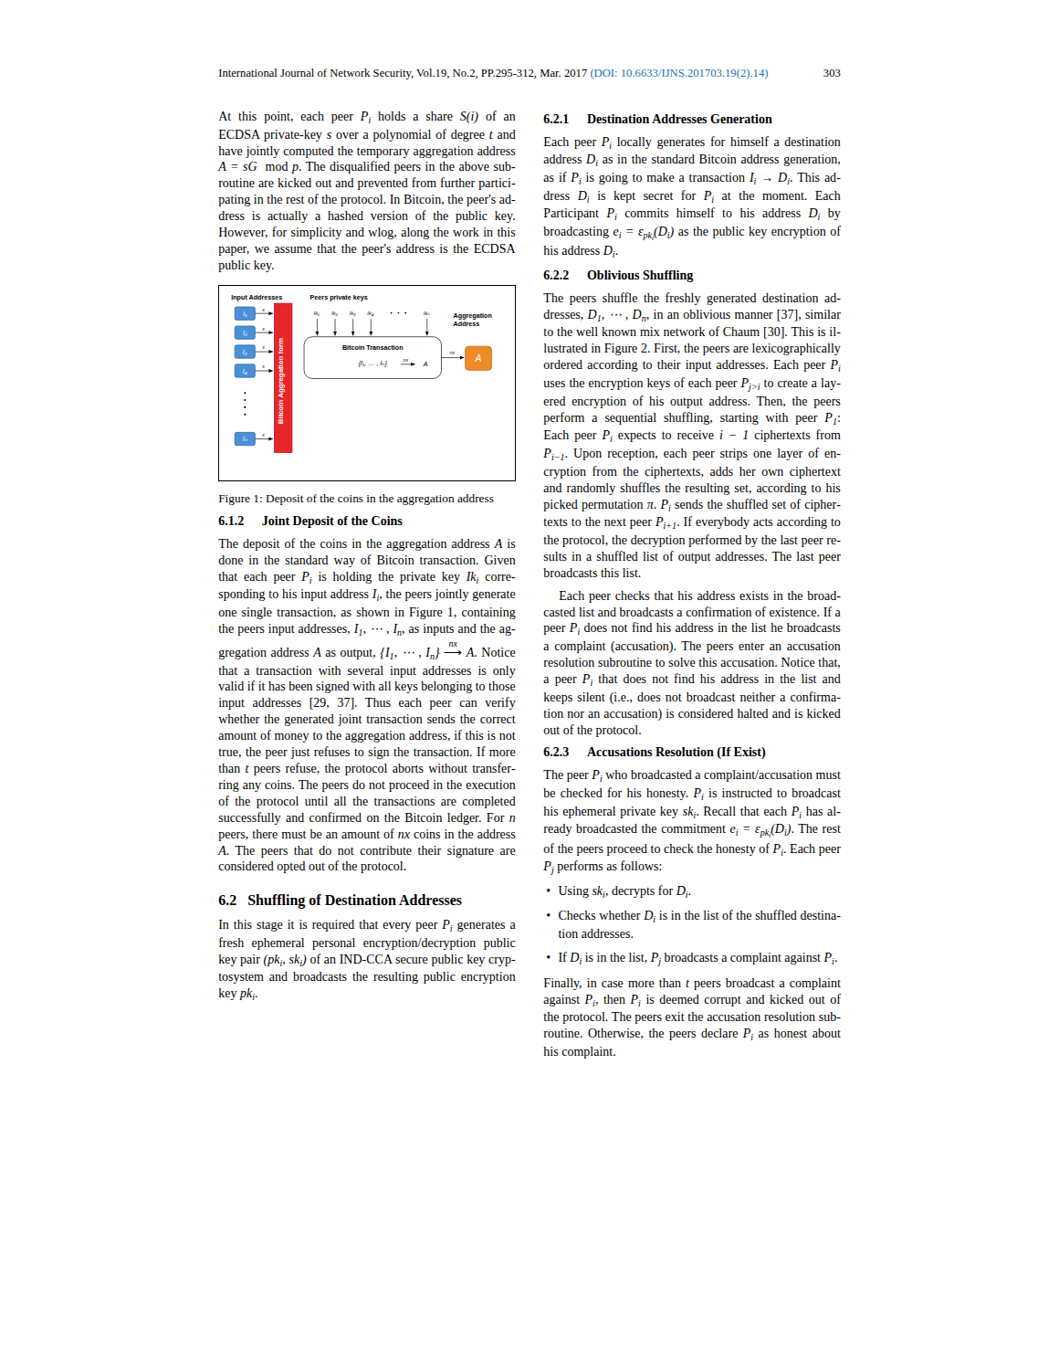International Journal of Network Security, Vol.19, No.2, PP.295-312, Mar. 2017 (DOI: 10.6633/IJNS.201703.19(2).14) 303
At this point, each peer Pi holds a share S(i) of an ECDSA private-key s over a polynomial of degree t and have jointly computed the temporary aggregation address A = sG mod p. The disqualified peers in the above subroutine are kicked out and prevented from further participating in the rest of the protocol. In Bitcoin, the peer's address is actually a hashed version of the public key. However, for simplicity and wlog, along the work in this paper, we assume that the peer's address is the ECDSA public key.
Input Addresses I₁ I₂ I₃ I₄ Iₙ x x x x x Bitcoin Aggregation form Peers private keys Ik₁ Ik₂ Ik₃ Ik₄ Ikₙ Aggregation Address Bitcoin Transaction {I₁, … , Iₙ} nx A nx A
Figure 1: Deposit of the coins in the aggregation address
6.1.2 Joint Deposit of the Coins
The deposit of the coins in the aggregation address A is done in the standard way of Bitcoin transaction. Given that each peer Pi is holding the private key Iki corresponding to his input address Ii, the peers jointly generate one single transaction, as shown in Figure 1, containing the peers input addresses, I1, ⋯ , In, as inputs and the aggregation address A as output, {I1, ⋯ , In} nx⟶ A. Notice that a transaction with several input addresses is only valid if it has been signed with all keys belonging to those input addresses [29, 37]. Thus each peer can verify whether the generated joint transaction sends the correct amount of money to the aggregation address, if this is not true, the peer just refuses to sign the transaction. If more than t peers refuse, the protocol aborts without transferring any coins. The peers do not proceed in the execution of the protocol until all the transactions are completed successfully and confirmed on the Bitcoin ledger. For n peers, there must be an amount of nx coins in the address A. The peers that do not contribute their signature are considered opted out of the protocol.
6.2 Shuffling of Destination Addresses
In this stage it is required that every peer Pi generates a fresh ephemeral personal encryption/decryption public key pair (pki, ski) of an IND-CCA secure public key cryptosystem and broadcasts the resulting public encryption key pki.
6.2.1 Destination Addresses Generation
Each peer Pi locally generates for himself a destination address Di as in the standard Bitcoin address generation, as if Pi is going to make a transaction Ii → Di. This address Di is kept secret for Pi at the moment. Each Participant Pi commits himself to his address Di by broadcasting ei = εpki(Di) as the public key encryption of his address Di.
6.2.2 Oblivious Shuffling
The peers shuffle the freshly generated destination addresses, D1, ⋯ , Dn, in an oblivious manner [37], similar to the well known mix network of Chaum [30]. This is illustrated in Figure 2. First, the peers are lexicographically ordered according to their input addresses. Each peer Pi uses the encryption keys of each peer Pj>i to create a layered encryption of his output address. Then, the peers perform a sequential shuffling, starting with peer P1: Each peer Pi expects to receive i − 1 ciphertexts from Pi−1. Upon reception, each peer strips one layer of encryption from the ciphertexts, adds her own ciphertext and randomly shuffles the resulting set, according to his picked permutation π. Pi sends the shuffled set of ciphertexts to the next peer Pi+1. If everybody acts according to the protocol, the decryption performed by the last peer results in a shuffled list of output addresses. The last peer broadcasts this list.
Each peer checks that his address exists in the broadcasted list and broadcasts a confirmation of existence. If a peer Pi does not find his address in the list he broadcasts a complaint (accusation). The peers enter an accusation resolution subroutine to solve this accusation. Notice that, a peer Pi that does not find his address in the list and keeps silent (i.e., does not broadcast neither a confirmation nor an accusation) is considered halted and is kicked out of the protocol.
6.2.3 Accusations Resolution (If Exist)
The peer Pi who broadcasted a complaint/accusation must be checked for his honesty. Pi is instructed to broadcast his ephemeral private key ski. Recall that each Pi has already broadcasted the commitment ei = εpki(Di). The rest of the peers proceed to check the honesty of Pi. Each peer Pj performs as follows:
Using ski, decrypts for Di.
Checks whether Di is in the list of the shuffled destination addresses.
If Di is in the list, Pj broadcasts a complaint against Pi.
Finally, in case more than t peers broadcast a complaint against Pi, then Pi is deemed corrupt and kicked out of the protocol. The peers exit the accusation resolution subroutine. Otherwise, the peers declare Pi as honest about his complaint.